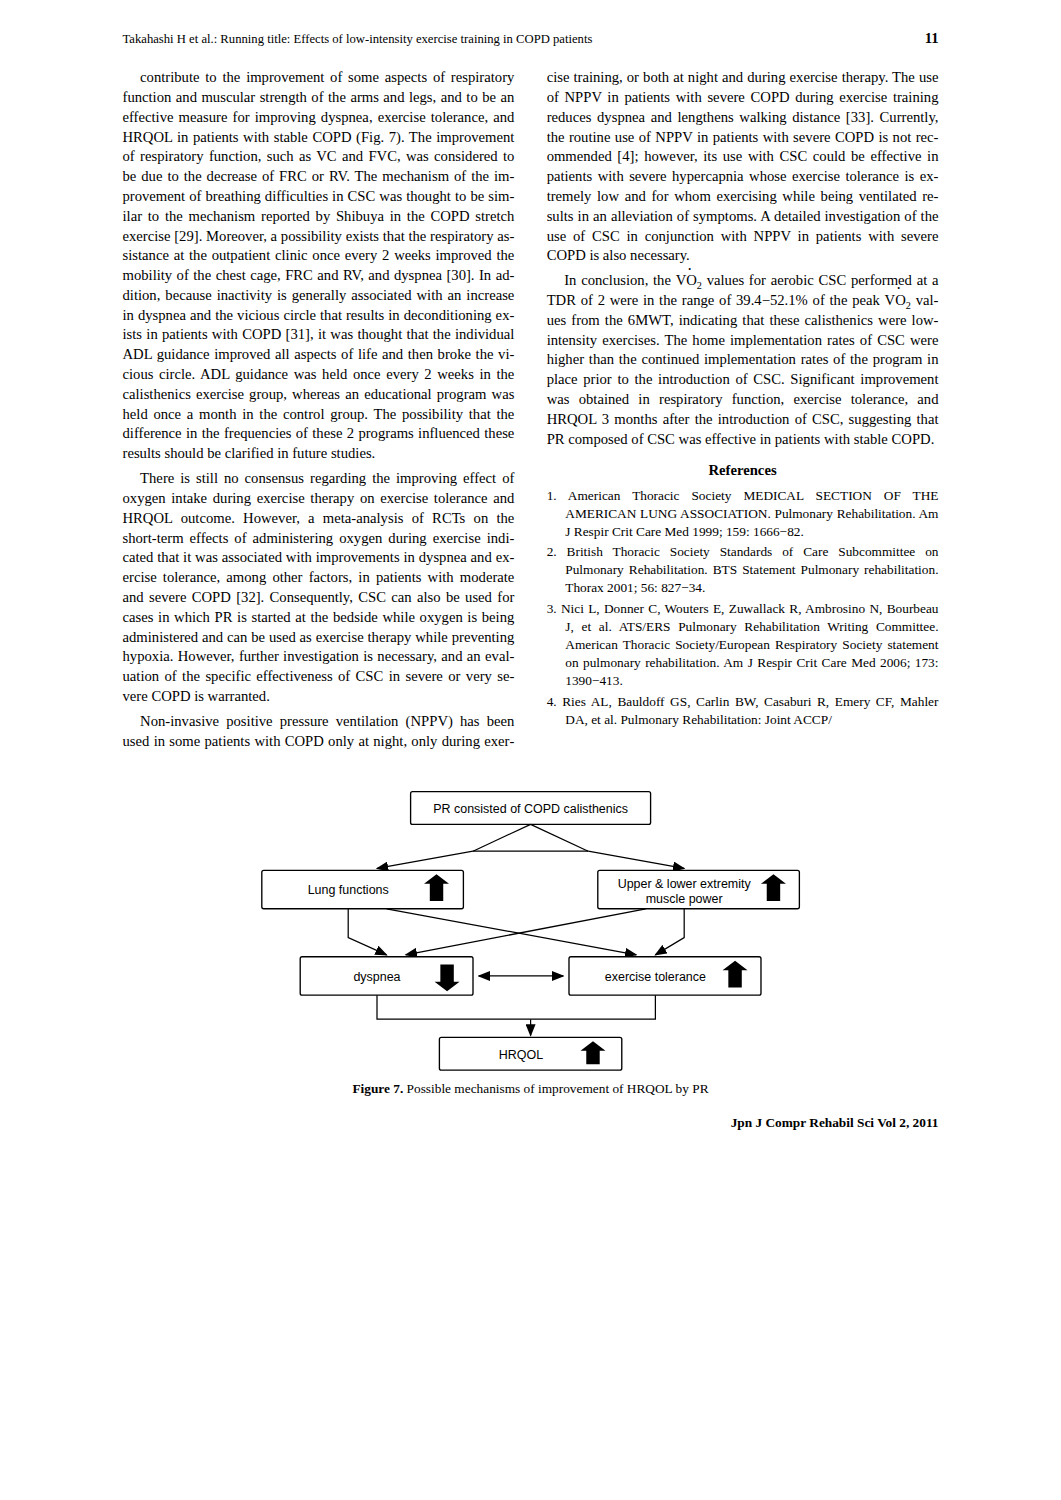Takahashi H et al.: Running title: Effects of low-intensity exercise training in COPD patients 11
contribute to the improvement of some aspects of respiratory function and muscular strength of the arms and legs, and to be an effective measure for improving dyspnea, exercise tolerance, and HRQOL in patients with stable COPD (Fig. 7). The improvement of respiratory function, such as VC and FVC, was considered to be due to the decrease of FRC or RV. The mechanism of the improvement of breathing difficulties in CSC was thought to be similar to the mechanism reported by Shibuya in the COPD stretch exercise [29]. Moreover, a possibility exists that the respiratory assistance at the outpatient clinic once every 2 weeks improved the mobility of the chest cage, FRC and RV, and dyspnea [30]. In addition, because inactivity is generally associated with an increase in dyspnea and the vicious circle that results in deconditioning exists in patients with COPD [31], it was thought that the individual ADL guidance improved all aspects of life and then broke the vicious circle. ADL guidance was held once every 2 weeks in the calisthenics exercise group, whereas an educational program was held once a month in the control group. The possibility that the difference in the frequencies of these 2 programs influenced these results should be clarified in future studies.
There is still no consensus regarding the improving effect of oxygen intake during exercise therapy on exercise tolerance and HRQOL outcome. However, a meta-analysis of RCTs on the short-term effects of administering oxygen during exercise indicated that it was associated with improvements in dyspnea and exercise tolerance, among other factors, in patients with moderate and severe COPD [32]. Consequently, CSC can also be used for cases in which PR is started at the bedside while oxygen is being administered and can be used as exercise therapy while preventing hypoxia. However, further investigation is necessary, and an evaluation of the specific effectiveness of CSC in severe or very severe COPD is warranted.
Non-invasive positive pressure ventilation (NPPV) has been used in some patients with COPD only at night, only during exercise training, or both at night and during exercise therapy. The use of NPPV in patients with severe COPD during exercise training reduces dyspnea and lengthens walking distance [33]. Currently, the routine use of NPPV in patients with severe COPD is not recommended [4]; however, its use with CSC could be effective in patients with severe hypercapnia whose exercise tolerance is extremely low and for whom exercising while being ventilated results in an alleviation of symptoms. A detailed investigation of the use of CSC in conjunction with NPPV in patients with severe COPD is also necessary.
In conclusion, the VO2 values for aerobic CSC performed at a TDR of 2 were in the range of 39.4−52.1% of the peak VO2 values from the 6MWT, indicating that these calisthenics were low-intensity exercises. The home implementation rates of CSC were higher than the continued implementation rates of the program in place prior to the introduction of CSC. Significant improvement was obtained in respiratory function, exercise tolerance, and HRQOL 3 months after the introduction of CSC, suggesting that PR composed of CSC was effective in patients with stable COPD.
References
American Thoracic Society MEDICAL SECTION OF THE AMERICAN LUNG ASSOCIATION. Pulmonary Rehabilitation. Am J Respir Crit Care Med 1999; 159: 1666−82.
British Thoracic Society Standards of Care Subcommittee on Pulmonary Rehabilitation. BTS Statement Pulmonary rehabilitation. Thorax 2001; 56: 827−34.
Nici L, Donner C, Wouters E, Zuwallack R, Ambrosino N, Bourbeau J, et al. ATS/ERS Pulmonary Rehabilitation Writing Committee. American Thoracic Society/European Respiratory Society statement on pulmonary rehabilitation. Am J Respir Crit Care Med 2006; 173: 1390−413.
Ries AL, Bauldoff GS, Carlin BW, Casaburi R, Emery CF, Mahler DA, et al. Pulmonary Rehabilitation: Joint ACCP/
PR consisted of COPD calisthenics Lung functions Upper & lower extremity muscle power dyspnea exercise tolerance HRQOL
Figure 7. Possible mechanisms of improvement of HRQOL by PR
Jpn J Compr Rehabil Sci Vol 2, 2011